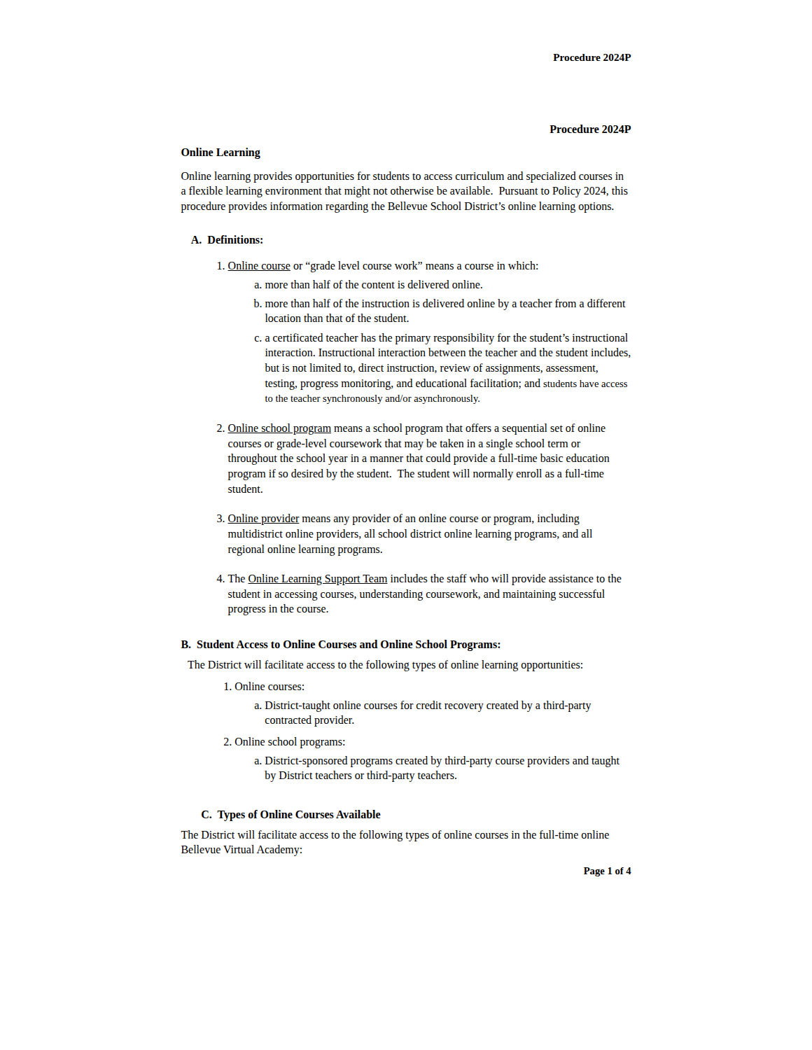Procedure 2024P
Procedure 2024P
Online Learning
Online learning provides opportunities for students to access curriculum and specialized courses in a flexible learning environment that might not otherwise be available. Pursuant to Policy 2024, this procedure provides information regarding the Bellevue School District’s online learning options.
A. Definitions:
Online course or “grade level course work” means a course in which:
more than half of the content is delivered online.
more than half of the instruction is delivered online by a teacher from a different location than that of the student.
a certificated teacher has the primary responsibility for the student’s instructional interaction. Instructional interaction between the teacher and the student includes, but is not limited to, direct instruction, review of assignments, assessment, testing, progress monitoring, and educational facilitation; and students have access to the teacher synchronously and/or asynchronously.
Online school program means a school program that offers a sequential set of online courses or grade-level coursework that may be taken in a single school term or throughout the school year in a manner that could provide a full-time basic education program if so desired by the student. The student will normally enroll as a full-time student.
Online provider means any provider of an online course or program, including multidistrict online providers, all school district online learning programs, and all regional online learning programs.
The Online Learning Support Team includes the staff who will provide assistance to the student in accessing courses, understanding coursework, and maintaining successful progress in the course.
B. Student Access to Online Courses and Online School Programs:
The District will facilitate access to the following types of online learning opportunities:
Online courses:
District-taught online courses for credit recovery created by a third-party contracted provider.
Online school programs:
District-sponsored programs created by third-party course providers and taught by District teachers or third-party teachers.
C. Types of Online Courses Available
The District will facilitate access to the following types of online courses in the full-time online Bellevue Virtual Academy:
Page 1 of 4